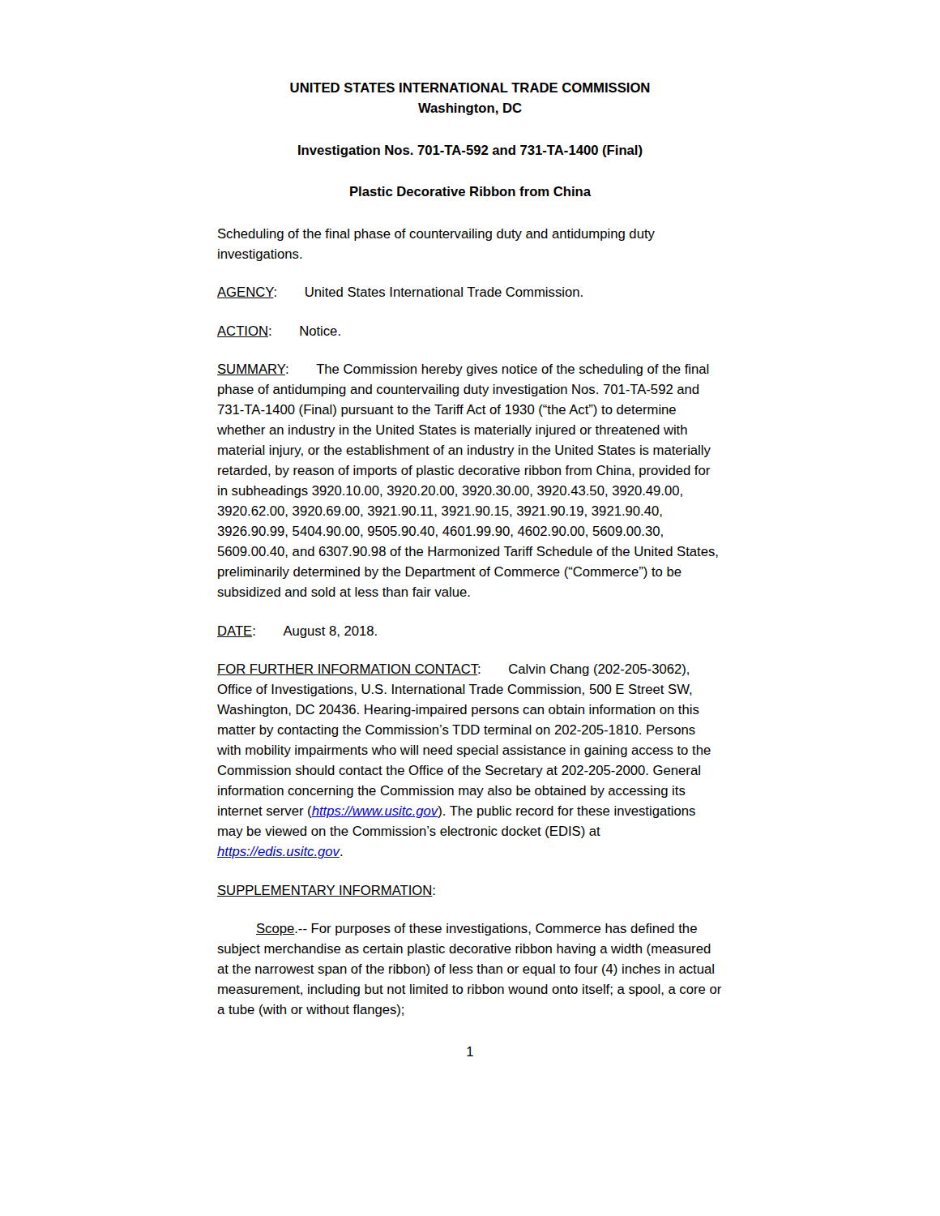UNITED STATES INTERNATIONAL TRADE COMMISSION
Washington, DC
Investigation Nos. 701-TA-592 and 731-TA-1400 (Final)
Plastic Decorative Ribbon from China
Scheduling of the final phase of countervailing duty and antidumping duty investigations.
AGENCY: United States International Trade Commission.
ACTION: Notice.
SUMMARY: The Commission hereby gives notice of the scheduling of the final phase of antidumping and countervailing duty investigation Nos. 701-TA-592 and 731-TA-1400 (Final) pursuant to the Tariff Act of 1930 (“the Act”) to determine whether an industry in the United States is materially injured or threatened with material injury, or the establishment of an industry in the United States is materially retarded, by reason of imports of plastic decorative ribbon from China, provided for in subheadings 3920.10.00, 3920.20.00, 3920.30.00, 3920.43.50, 3920.49.00, 3920.62.00, 3920.69.00, 3921.90.11, 3921.90.15, 3921.90.19, 3921.90.40, 3926.90.99, 5404.90.00, 9505.90.40, 4601.99.90, 4602.90.00, 5609.00.30, 5609.00.40, and 6307.90.98 of the Harmonized Tariff Schedule of the United States, preliminarily determined by the Department of Commerce (“Commerce”) to be subsidized and sold at less than fair value.
DATE: August 8, 2018.
FOR FURTHER INFORMATION CONTACT: Calvin Chang (202-205-3062), Office of Investigations, U.S. International Trade Commission, 500 E Street SW, Washington, DC 20436. Hearing-impaired persons can obtain information on this matter by contacting the Commission’s TDD terminal on 202-205-1810. Persons with mobility impairments who will need special assistance in gaining access to the Commission should contact the Office of the Secretary at 202-205-2000. General information concerning the Commission may also be obtained by accessing its internet server (https://www.usitc.gov). The public record for these investigations may be viewed on the Commission’s electronic docket (EDIS) at https://edis.usitc.gov.
SUPPLEMENTARY INFORMATION:
Scope.-- For purposes of these investigations, Commerce has defined the subject merchandise as certain plastic decorative ribbon having a width (measured at the narrowest span of the ribbon) of less than or equal to four (4) inches in actual measurement, including but not limited to ribbon wound onto itself; a spool, a core or a tube (with or without flanges);
1